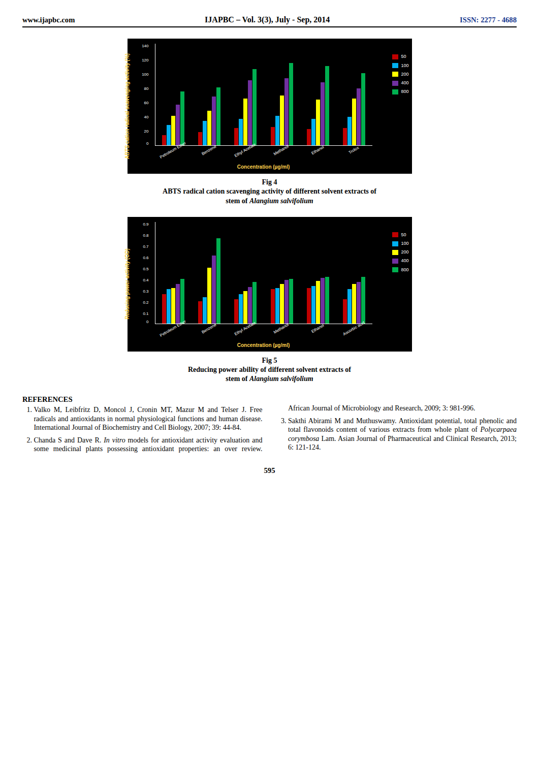www.ijapbc.com
IJAPBC – Vol. 3(3), July - Sep, 2014
ISSN: 2277 - 4688
ABTS cation radical scavenging activity (%)
140 120 100 80 60 40 20 0
Petroleum Ether
Benzene
Ethyl Acetate
Methanol
Ethanol
Trolox
Concentration (µg/ml)
50
100
200
400
800
Fig 4 ABTS radical cation scavenging activity of different solvent extracts of
stem of Alangium salvifolium
Reducing power activity (OD)
0.9 0.8 0.7 0.6 0.5 0.4 0.3 0.2 0.1 0
Petroleum Ether
Benzene
Ethyl Acetate
Methanol
Ethanol
Ascorbic acid
Concentration (µg/ml)
50
100
200
400
800
Fig 5 Reducing power ability of different solvent extracts of
stem of Alangium salvifolium
REFERENCES
Valko M, Leibfritz D, Moncol J, Cronin MT, Mazur M and Telser J. Free radicals and antioxidants in normal physiological functions and human disease. International Journal of Biochemistry and Cell Biology, 2007; 39: 44-84.
Chanda S and Dave R. In vitro models for antioxidant activity evaluation and some medicinal plants possessing antioxidant properties: an over review. African Journal of Microbiology and Research, 2009; 3: 981-996.
Sakthi Abirami M and Muthuswamy. Antioxidant potential, total phenolic and total flavonoids content of various extracts from whole plant of Polycarpaea corymbosa Lam. Asian Journal of Pharmaceutical and Clinical Research, 2013; 6: 121-124.
595